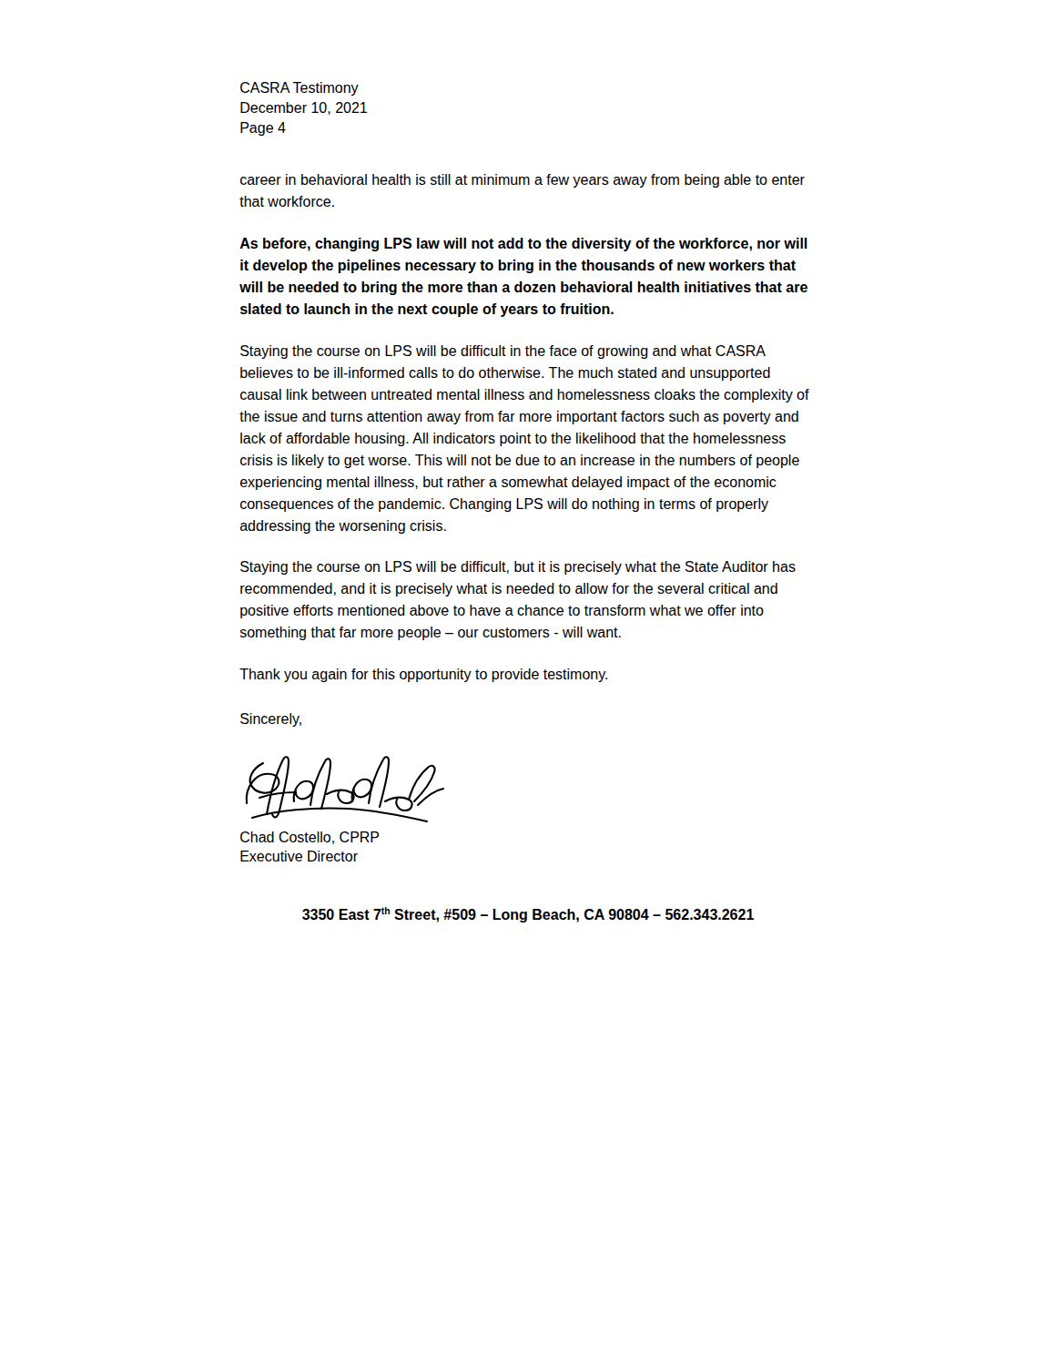CASRA Testimony
December 10, 2021
Page 4
career in behavioral health is still at minimum a few years away from being able to enter that workforce.
As before, changing LPS law will not add to the diversity of the workforce, nor will it develop the pipelines necessary to bring in the thousands of new workers that will be needed to bring the more than a dozen behavioral health initiatives that are slated to launch in the next couple of years to fruition.
Staying the course on LPS will be difficult in the face of growing and what CASRA believes to be ill-informed calls to do otherwise. The much stated and unsupported causal link between untreated mental illness and homelessness cloaks the complexity of the issue and turns attention away from far more important factors such as poverty and lack of affordable housing. All indicators point to the likelihood that the homelessness crisis is likely to get worse. This will not be due to an increase in the numbers of people experiencing mental illness, but rather a somewhat delayed impact of the economic consequences of the pandemic. Changing LPS will do nothing in terms of properly addressing the worsening crisis.
Staying the course on LPS will be difficult, but it is precisely what the State Auditor has recommended, and it is precisely what is needed to allow for the several critical and positive efforts mentioned above to have a chance to transform what we offer into something that far more people – our customers - will want.
Thank you again for this opportunity to provide testimony.
Sincerely,
Chad Costello, CPRP
Executive Director
3350 East 7th Street, #509 – Long Beach, CA 90804 – 562.343.2621